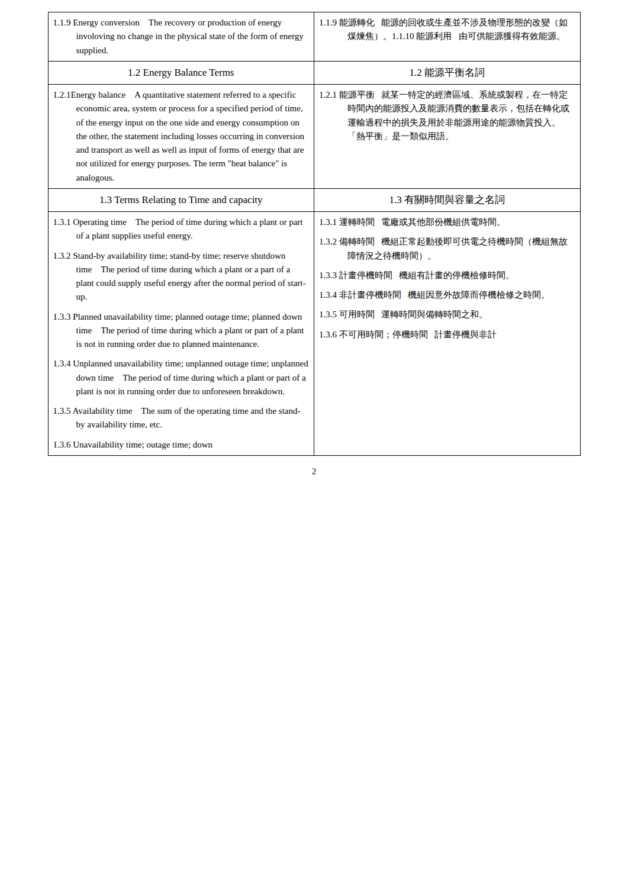| 1.1.9 Energy conversion The recovery or production of energy involoving no change in the physical state of the form of energy supplied. | 1.1.9 能源轉化 能源的回收或生產並不涉及物理形態的改變（如煤煉焦）。1.1.10 能源利用 由可供能源獲得有效能源。 |
| 1.2 Energy Balance Terms | 1.2 能源平衡名詞 |
| 1.2.1Energy balance A quantitative statement referred to a specific economic area, system or process for a specified period of time, of the energy input on the one side and energy consumption on the other, the statement including losses occurring in conversion and transport as well as well as input of forms of energy that are not utilized for energy purposes. The term "heat balance" is analogous. | 1.2.1 能源平衡 就某一特定的經濟區域、系統或製程，在一特定時間內的能源投入及能源消費的數量表示，包括在轉化或運輸過程中的損失及用於非能源用途的能源物質投入。「熱平衡」是一類似用語。 |
| 1.3 Terms Relating to Time and capacity | 1.3 有關時間與容量之名詞 |
| 1.3.1 Operating time The period of time during which a plant or part of a plant supplies useful energy. 1.3.2 Stand-by availability time; stand-by time; reserve shutdown time The period of time during which a plant or a part of a plant could supply useful energy after the normal period of start-up. 1.3.3 Planned unavailability time; planned outage time; planned down time The period of time during which a plant or part of a plant is not in running order due to planned maintenance. 1.3.4 Unplanned unavailability time; unplanned outage time; unplanned down time The period of time during which a plant or part of a plant is not in running order due to unforeseen breakdown. 1.3.5 Availability time The sum of the operating time and the stand-by availability time, etc. 1.3.6 Unavailability time; outage time; down | 1.3.1 運轉時間 電廠或其他部份機組供電時間。 1.3.2 備轉時間 機組正常起動後即可供電之待機時間（機組無故障情況之待機時間）。 1.3.3 計畫停機時間 機組有計畫的停機檢修時間。 1.3.4 非計畫停機時間 機組因意外故障而停機檢修之時間。 1.3.5 可用時間 運轉時間與備轉時間之和。 1.3.6 不可用時間；停機時間 計畫停機與非計 |
2